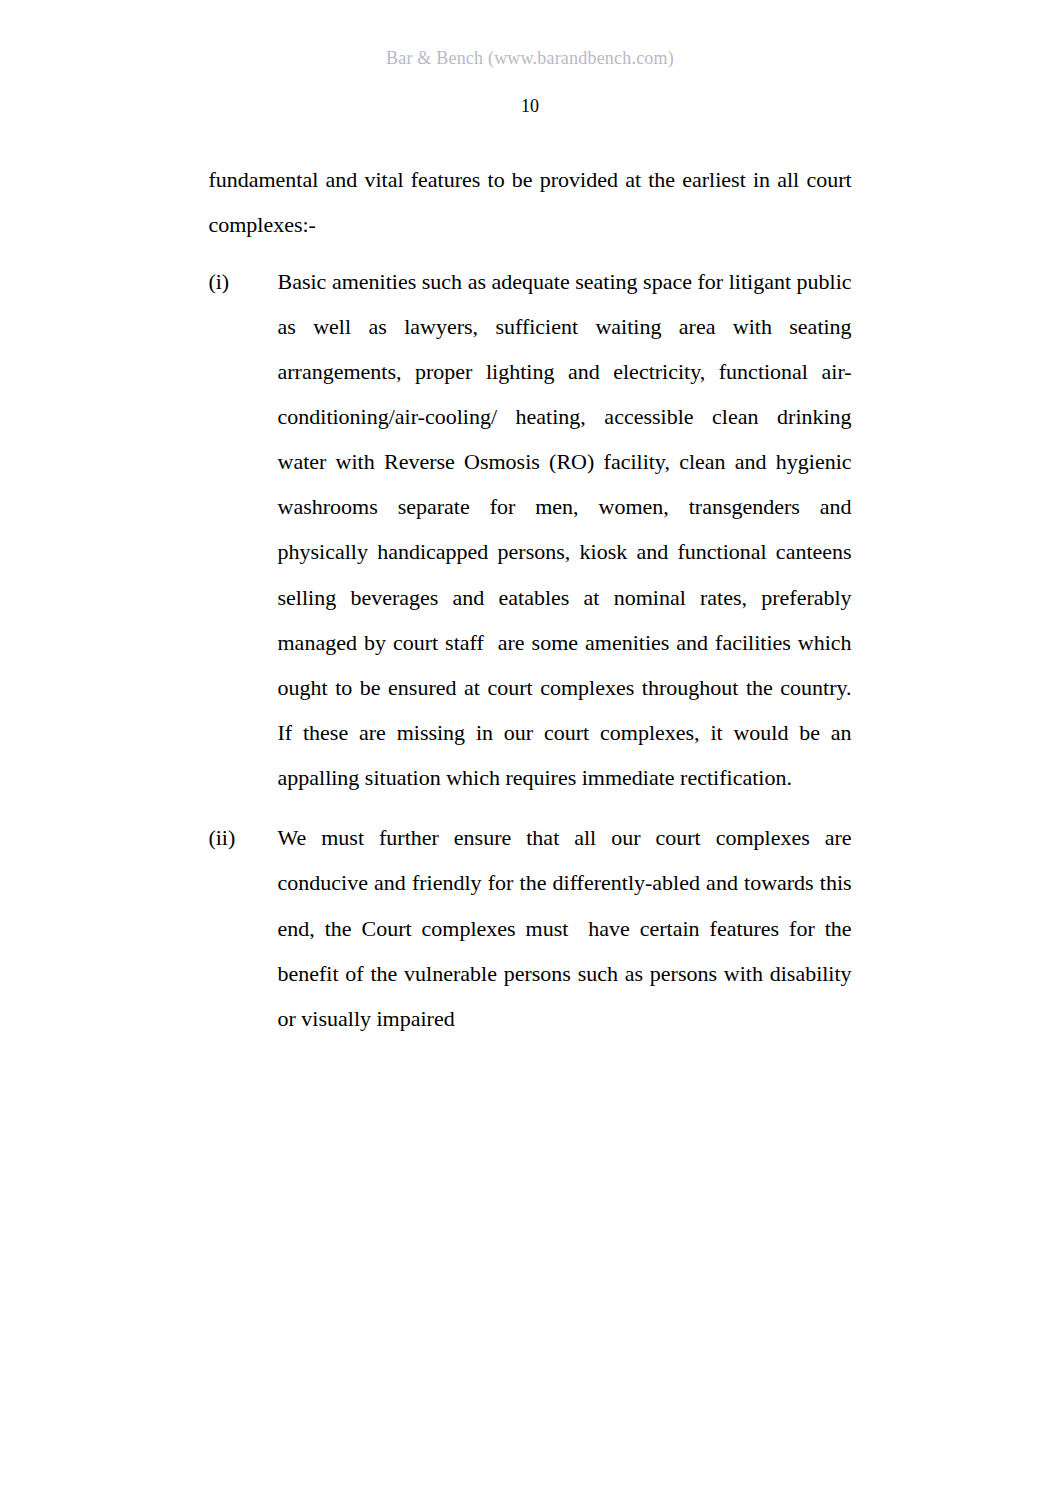Bar & Bench (www.barandbench.com)
10
fundamental and vital features to be provided at the earliest in all court complexes:-
| (i) | Basic amenities such as adequate seating space for litigant public as well as lawyers, sufficient waiting area with seating arrangements, proper lighting and electricity, functional air-conditioning/air-cooling/ heating, accessible clean drinking water with Reverse Osmosis (RO) facility, clean and hygienic washrooms separate for men, women, transgenders and physically handicapped persons, kiosk and functional canteens selling beverages and eatables at nominal rates, preferably managed by court staff are some amenities and facilities which ought to be ensured at court complexes throughout the country. If these are missing in our court complexes, it would be an appalling situation which requires immediate rectification. |
| (ii) | We must further ensure that all our court complexes are conducive and friendly for the differently-abled and towards this end, the Court complexes must have certain features for the benefit of the vulnerable persons such as persons with disability or visually impaired |